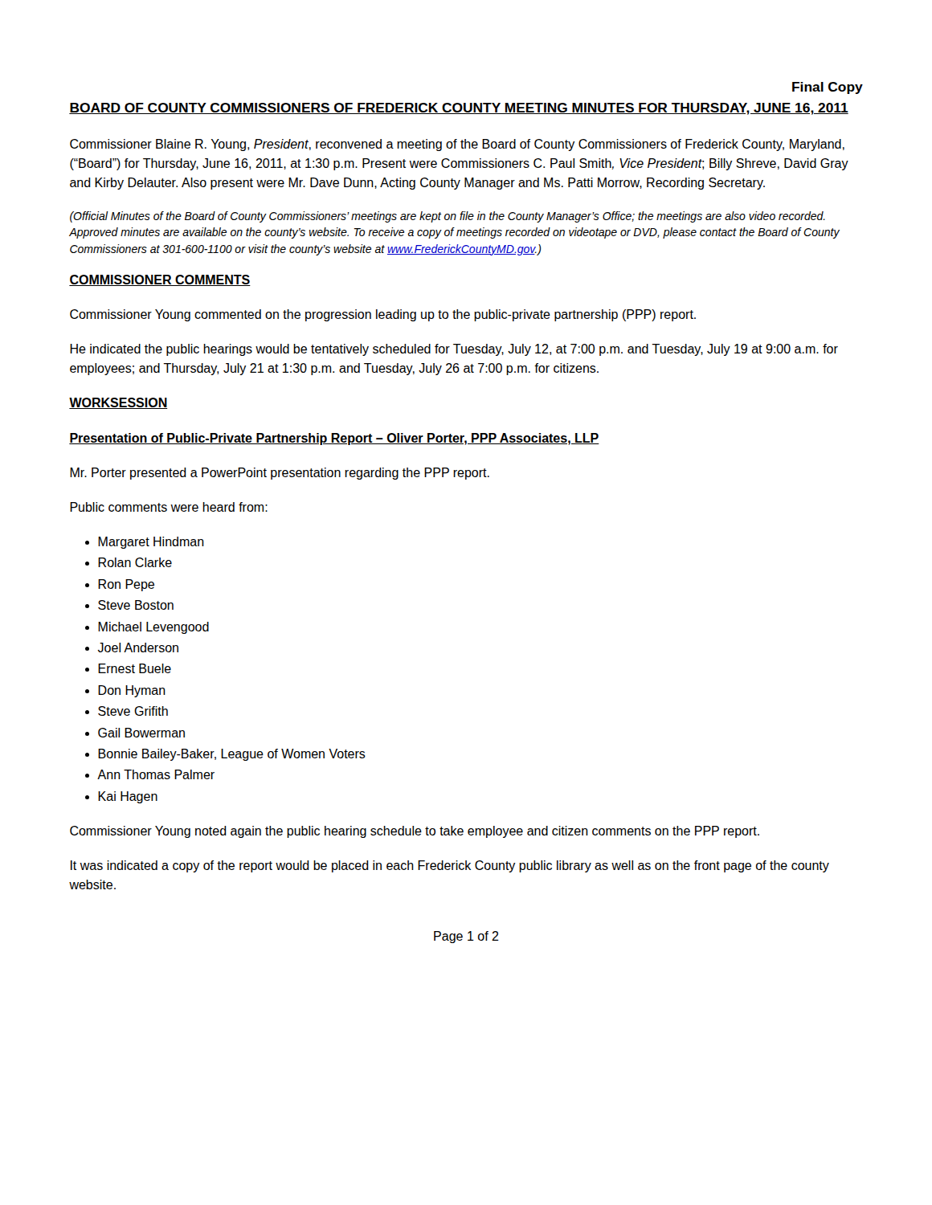Final Copy
BOARD OF COUNTY COMMISSIONERS OF FREDERICK COUNTY MEETING MINUTES FOR THURSDAY, JUNE 16, 2011
Commissioner Blaine R. Young, President, reconvened a meeting of the Board of County Commissioners of Frederick County, Maryland, (“Board”) for Thursday, June 16, 2011, at 1:30 p.m. Present were Commissioners C. Paul Smith, Vice President; Billy Shreve, David Gray and Kirby Delauter. Also present were Mr. Dave Dunn, Acting County Manager and Ms. Patti Morrow, Recording Secretary.
(Official Minutes of the Board of County Commissioners’ meetings are kept on file in the County Manager’s Office; the meetings are also video recorded. Approved minutes are available on the county’s website. To receive a copy of meetings recorded on videotape or DVD, please contact the Board of County Commissioners at 301-600-1100 or visit the county’s website at www.FrederickCountyMD.gov.)
COMMISSIONER COMMENTS
Commissioner Young commented on the progression leading up to the public-private partnership (PPP) report.
He indicated the public hearings would be tentatively scheduled for Tuesday, July 12, at 7:00 p.m. and Tuesday, July 19 at 9:00 a.m. for employees; and Thursday, July 21 at 1:30 p.m. and Tuesday, July 26 at 7:00 p.m. for citizens.
WORKSESSION
Presentation of Public-Private Partnership Report – Oliver Porter, PPP Associates, LLP
Mr. Porter presented a PowerPoint presentation regarding the PPP report.
Public comments were heard from:
Margaret Hindman
Rolan Clarke
Ron Pepe
Steve Boston
Michael Levengood
Joel Anderson
Ernest Buele
Don Hyman
Steve Grifith
Gail Bowerman
Bonnie Bailey-Baker, League of Women Voters
Ann Thomas Palmer
Kai Hagen
Commissioner Young noted again the public hearing schedule to take employee and citizen comments on the PPP report.
It was indicated a copy of the report would be placed in each Frederick County public library as well as on the front page of the county website.
Page 1 of 2